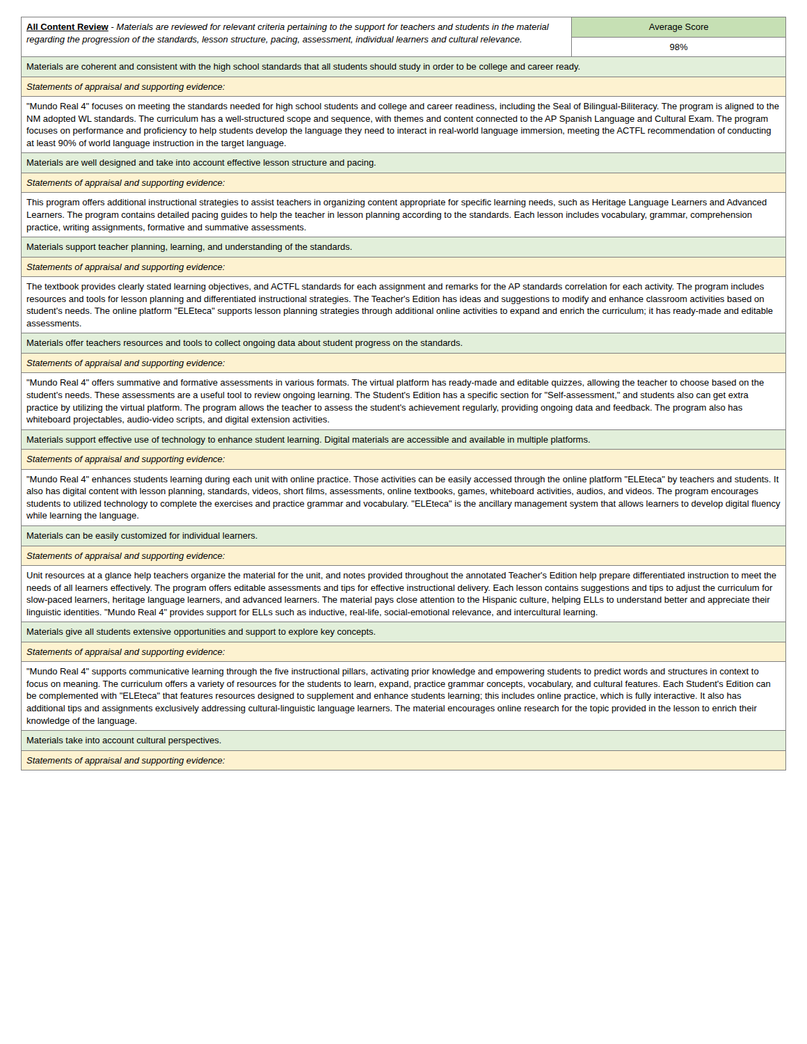| All Content Review - Materials are reviewed for relevant criteria pertaining to the support for teachers and students in the material regarding the progression of the standards, lesson structure, pacing, assessment, individual learners and cultural relevance. | Average Score |
| 98% |
| Materials are coherent and consistent with the high school standards that all students should study in order to be college and career ready. |
| Statements of appraisal and supporting evidence: |
| "Mundo Real 4" focuses on meeting the standards needed for high school students and college and career readiness, including the Seal of Bilingual-Biliteracy. The program is aligned to the NM adopted WL standards. The curriculum has a well-structured scope and sequence, with themes and content connected to the AP Spanish Language and Cultural Exam. The program focuses on performance and proficiency to help students develop the language they need to interact in real-world language immersion, meeting the ACTFL recommendation of conducting at least 90% of world language instruction in the target language. |
| Materials are well designed and take into account effective lesson structure and pacing. |
| Statements of appraisal and supporting evidence: |
| This program offers additional instructional strategies to assist teachers in organizing content appropriate for specific learning needs, such as Heritage Language Learners and Advanced Learners. The program contains detailed pacing guides to help the teacher in lesson planning according to the standards. Each lesson includes vocabulary, grammar, comprehension practice, writing assignments, formative and summative assessments. |
| Materials support teacher planning, learning, and understanding of the standards. |
| Statements of appraisal and supporting evidence: |
| The textbook provides clearly stated learning objectives, and ACTFL standards for each assignment and remarks for the AP standards correlation for each activity. The program includes resources and tools for lesson planning and differentiated instructional strategies. The Teacher's Edition has ideas and suggestions to modify and enhance classroom activities based on student's needs. The online platform "ELEteca" supports lesson planning strategies through additional online activities to expand and enrich the curriculum; it has ready-made and editable assessments. |
| Materials offer teachers resources and tools to collect ongoing data about student progress on the standards. |
| Statements of appraisal and supporting evidence: |
| "Mundo Real 4" offers summative and formative assessments in various formats. The virtual platform has ready-made and editable quizzes, allowing the teacher to choose based on the student's needs. These assessments are a useful tool to review ongoing learning. The Student's Edition has a specific section for "Self-assessment," and students also can get extra practice by utilizing the virtual platform. The program allows the teacher to assess the student's achievement regularly, providing ongoing data and feedback. The program also has whiteboard projectables, audio-video scripts, and digital extension activities. |
| Materials support effective use of technology to enhance student learning. Digital materials are accessible and available in multiple platforms. |
| Statements of appraisal and supporting evidence: |
| "Mundo Real 4" enhances students learning during each unit with online practice. Those activities can be easily accessed through the online platform "ELEteca" by teachers and students. It also has digital content with lesson planning, standards, videos, short films, assessments, online textbooks, games, whiteboard activities, audios, and videos. The program encourages students to utilized technology to complete the exercises and practice grammar and vocabulary. "ELEteca" is the ancillary management system that allows learners to develop digital fluency while learning the language. |
| Materials can be easily customized for individual learners. |
| Statements of appraisal and supporting evidence: |
| Unit resources at a glance help teachers organize the material for the unit, and notes provided throughout the annotated Teacher's Edition help prepare differentiated instruction to meet the needs of all learners effectively. The program offers editable assessments and tips for effective instructional delivery. Each lesson contains suggestions and tips to adjust the curriculum for slow-paced learners, heritage language learners, and advanced learners. The material pays close attention to the Hispanic culture, helping ELLs to understand better and appreciate their linguistic identities. "Mundo Real 4" provides support for ELLs such as inductive, real-life, social-emotional relevance, and intercultural learning. |
| Materials give all students extensive opportunities and support to explore key concepts. |
| Statements of appraisal and supporting evidence: |
| "Mundo Real 4" supports communicative learning through the five instructional pillars, activating prior knowledge and empowering students to predict words and structures in context to focus on meaning. The curriculum offers a variety of resources for the students to learn, expand, practice grammar concepts, vocabulary, and cultural features. Each Student's Edition can be complemented with "ELEteca" that features resources designed to supplement and enhance students learning; this includes online practice, which is fully interactive. It also has additional tips and assignments exclusively addressing cultural-linguistic language learners. The material encourages online research for the topic provided in the lesson to enrich their knowledge of the language. |
| Materials take into account cultural perspectives. |
| Statements of appraisal and supporting evidence: |